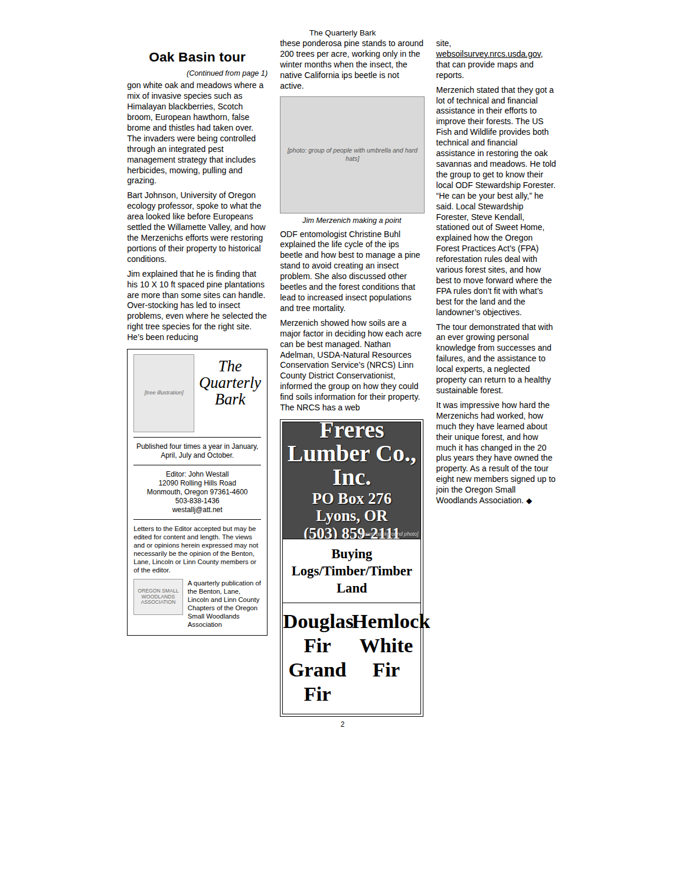The Quarterly Bark
Oak Basin tour
(Continued from page 1)
gon white oak and meadows where a mix of invasive species such as Himalayan blackberries, Scotch broom, European hawthorn, false brome and thistles had taken over. The invaders were being controlled through an integrated pest management strategy that includes herbicides, mowing, pulling and grazing.
Bart Johnson, University of Oregon ecology professor, spoke to what the area looked like before Europeans settled the Willamette Valley, and how the Merzenichs efforts were restoring portions of their property to historical conditions.
Jim explained that he is finding that his 10 X 10 ft spaced pine plantations are more than some sites can handle. Over-stocking has led to insect problems, even where he selected the right tree species for the right site. He’s been reducing
[tree illustration]
The
Quarterly
Bark
Published four times a year in January, April, July and October.
Editor: John Westall
12090 Rolling Hills Road
Monmouth, Oregon 97361-4600
503-838-1436
westallj@att.net
Letters to the Editor accepted but may be edited for content and length. The views and or opinions herein expressed may not necessarily be the opinion of the Benton, Lane, Lincoln or Linn County members or of the editor.
OREGON SMALL WOODLANDS ASSOCIATION
A quarterly publication of the Benton, Lane, Lincoln and Linn County Chapters of the Oregon Small Woodlands Association
these ponderosa pine stands to around 200 trees per acre, working only in the winter months when the insect, the native California ips beetle is not active.
[photo: group of people with umbrella and hard hats]
Jim Merzenich making a point
ODF entomologist Christine Buhl explained the life cycle of the ips beetle and how best to manage a pine stand to avoid creating an insect problem. She also discussed other beetles and the forest conditions that lead to increased insect populations and tree mortality.
Merzenich showed how soils are a major factor in deciding how each acre can be best managed. Nathan Adelman, USDA-Natural Resources Conservation Service’s (NRCS) Linn County District Conservationist, informed the group on how they could find soils information for their property. The NRCS has a web
Freres Lumber Co., Inc.
PO Box 276
Lyons, OR
(503) 859-2111
[forest background photo]
Buying Logs/Timber/Timber Land
Douglas Fir
Grand Fir
Hemlock
White Fir
site, websoilsurvey.nrcs.usda.gov, that can provide maps and reports.
Merzenich stated that they got a lot of technical and financial assistance in their efforts to improve their forests. The US Fish and Wildlife provides both technical and financial assistance in restoring the oak savannas and meadows. He told the group to get to know their local ODF Stewardship Forester. “He can be your best ally,” he said. Local Stewardship Forester, Steve Kendall, stationed out of Sweet Home, explained how the Oregon Forest Practices Act’s (FPA) reforestation rules deal with various forest sites, and how best to move forward where the FPA rules don’t fit with what’s best for the land and the landowner’s objectives.
The tour demonstrated that with an ever growing personal knowledge from successes and failures, and the assistance to local experts, a neglected property can return to a healthy sustainable forest.
It was impressive how hard the Merzenichs had worked, how much they have learned about their unique forest, and how much it has changed in the 20 plus years they have owned the property. As a result of the tour eight new members signed up to join the Oregon Small Woodlands Association. ◆
2